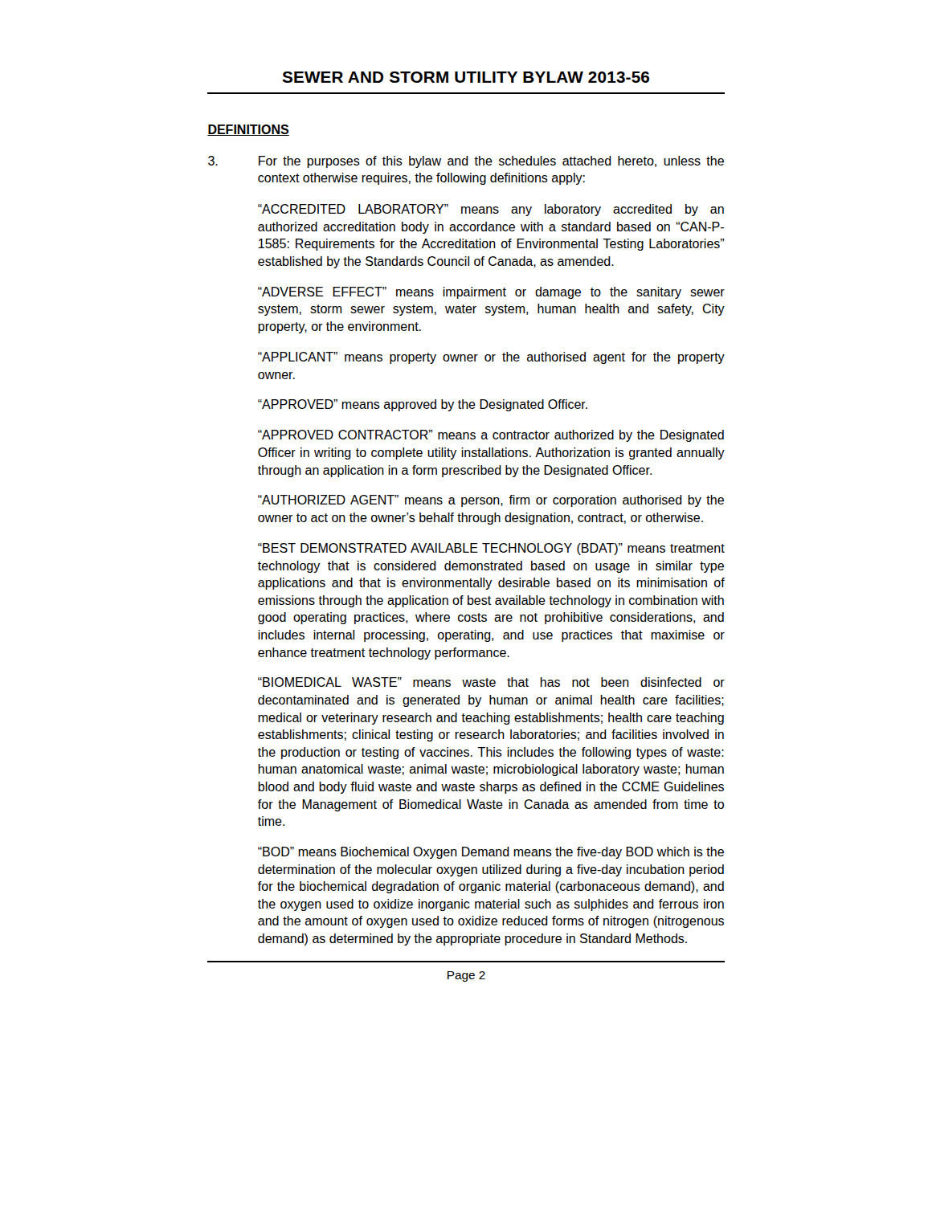SEWER AND STORM UTILITY BYLAW 2013-56
DEFINITIONS
3.
For the purposes of this bylaw and the schedules attached hereto, unless the context otherwise requires, the following definitions apply:
“ACCREDITED LABORATORY” means any laboratory accredited by an authorized accreditation body in accordance with a standard based on “CAN-P-1585: Requirements for the Accreditation of Environmental Testing Laboratories” established by the Standards Council of Canada, as amended.
“ADVERSE EFFECT” means impairment or damage to the sanitary sewer system, storm sewer system, water system, human health and safety, City property, or the environment.
“APPLICANT” means property owner or the authorised agent for the property owner.
“APPROVED” means approved by the Designated Officer.
“APPROVED CONTRACTOR” means a contractor authorized by the Designated Officer in writing to complete utility installations. Authorization is granted annually through an application in a form prescribed by the Designated Officer.
“AUTHORIZED AGENT” means a person, firm or corporation authorised by the owner to act on the owner’s behalf through designation, contract, or otherwise.
“BEST DEMONSTRATED AVAILABLE TECHNOLOGY (BDAT)” means treatment technology that is considered demonstrated based on usage in similar type applications and that is environmentally desirable based on its minimisation of emissions through the application of best available technology in combination with good operating practices, where costs are not prohibitive considerations, and includes internal processing, operating, and use practices that maximise or enhance treatment technology performance.
“BIOMEDICAL WASTE” means waste that has not been disinfected or decontaminated and is generated by human or animal health care facilities; medical or veterinary research and teaching establishments; health care teaching establishments; clinical testing or research laboratories; and facilities involved in the production or testing of vaccines. This includes the following types of waste: human anatomical waste; animal waste; microbiological laboratory waste; human blood and body fluid waste and waste sharps as defined in the CCME Guidelines for the Management of Biomedical Waste in Canada as amended from time to time.
“BOD” means Biochemical Oxygen Demand means the five-day BOD which is the determination of the molecular oxygen utilized during a five-day incubation period for the biochemical degradation of organic material (carbonaceous demand), and the oxygen used to oxidize inorganic material such as sulphides and ferrous iron and the amount of oxygen used to oxidize reduced forms of nitrogen (nitrogenous demand) as determined by the appropriate procedure in Standard Methods.
Page 2